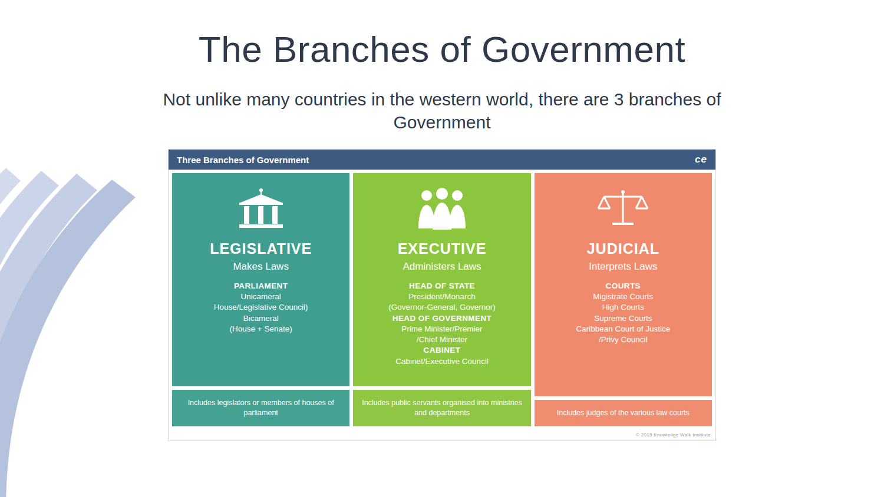The Branches of Government
Not unlike many countries in the western world, there are 3 branches of Government
Three Branches of Government ce
LEGISLATIVE
Makes Laws
PARLIAMENT
Unicameral
House/Legislative Council)
Bicameral
(House + Senate)
Includes legislators or members of houses of parliament
EXECUTIVE
Administers Laws
HEAD OF STATE
President/Monarch
(Governor-General, Governor)
HEAD OF GOVERNMENT
Prime Minister/Premier
/Chief Minister
CABINET
Cabinet/Executive Council
Includes public servants organised into ministries and departments
JUDICIAL
Interprets Laws
COURTS
Migistrate Courts
High Courts
Supreme Courts
Caribbean Court of Justice
/Privy Council
Includes judges of the various law courts
© 2015 Knowledge Walk Institute